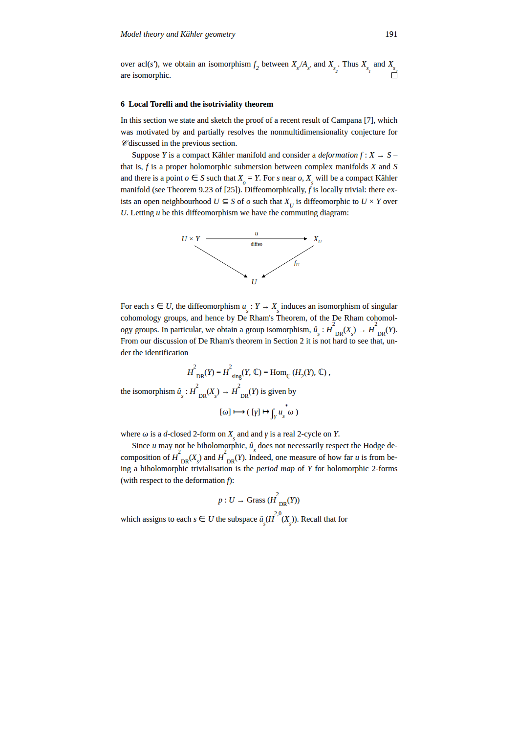Model theory and Kähler geometry 191
over acl(s′), we obtain an isomorphism f2 between Xs′/As′ and Xs2. Thus Xs1 and Xs2 are isomorphic.
6 Local Torelli and the isotriviality theorem
In this section we state and sketch the proof of a recent result of Campana [7], which was motivated by and partially resolves the nonmultidimensionality conjecture for 𝒞 discussed in the previous section.
Suppose Y is a compact Kähler manifold and consider a deformation f : X → S – that is, f is a proper holomorphic submersion between complex manifolds X and S and there is a point o ∈ S such that Xo = Y. For s near o, Xs will be a compact Kähler manifold (see Theorem 9.23 of [25]). Diffeomorphically, f is locally trivial: there exists an open neighbourhood U ⊆ S of o such that XU is diffeomorphic to U × Y over U. Letting u be this diffeomorphism we have the commuting diagram:
U × Y XU U u diffeo fU
For each s ∈ U, the diffeomorphism us : Y → Xs induces an isomorphism of singular cohomology groups, and hence by De Rham's Theorem, of the De Rham cohomology groups. In particular, we obtain a group isomorphism, ûs : H2DR(Xs) → H2DR(Y). From our discussion of De Rham's theorem in Section 2 it is not hard to see that, under the identification
H2DR(Y) = H2sing(Y, ℂ) = Homℂ (H2(Y), ℂ) ,
the isomorphism ûs : H2DR(Xs) → H2DR(Y) is given by
[ω] ⟼ ( [γ] ↦ ∫γ us*ω )
where ω is a d-closed 2-form on Xs and and γ is a real 2-cycle on Y.
Since u may not be biholomorphic, ûs does not necessarily respect the Hodge decomposition of H2DR(Xs) and H2DR(Y). Indeed, one measure of how far u is from being a biholomorphic trivialisation is the period map of Y for holomorphic 2-forms (with respect to the deformation f):
p : U → Grass (H2DR(Y))
which assigns to each s ∈ U the subspace ûs(H2,0(Xs)). Recall that for